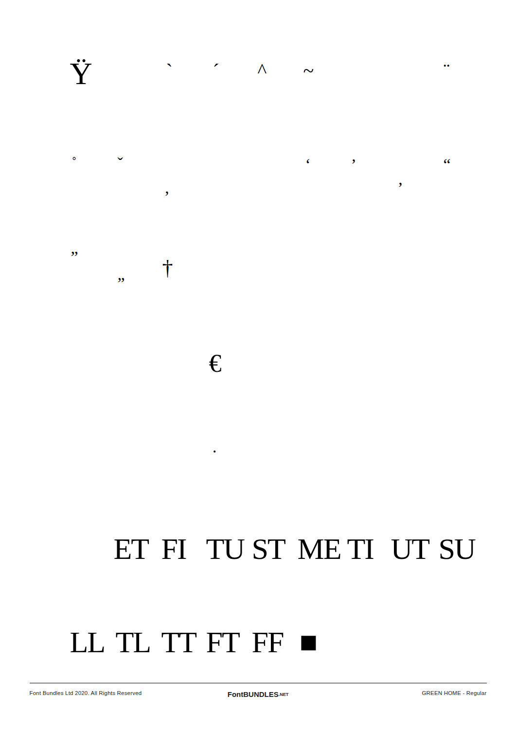Ÿ
`
´
^
~
¨
˚
ˇ
‘
’
“
‚
’
”
„
†
€
·
ET
FI
TU
ST
ME
TI
UT
SU
LL
TL
TT
FT
FF
■
Font Bundles Ltd 2020. All Rights Reserved
FontBUNDLES.NET
GREEN HOME - Regular